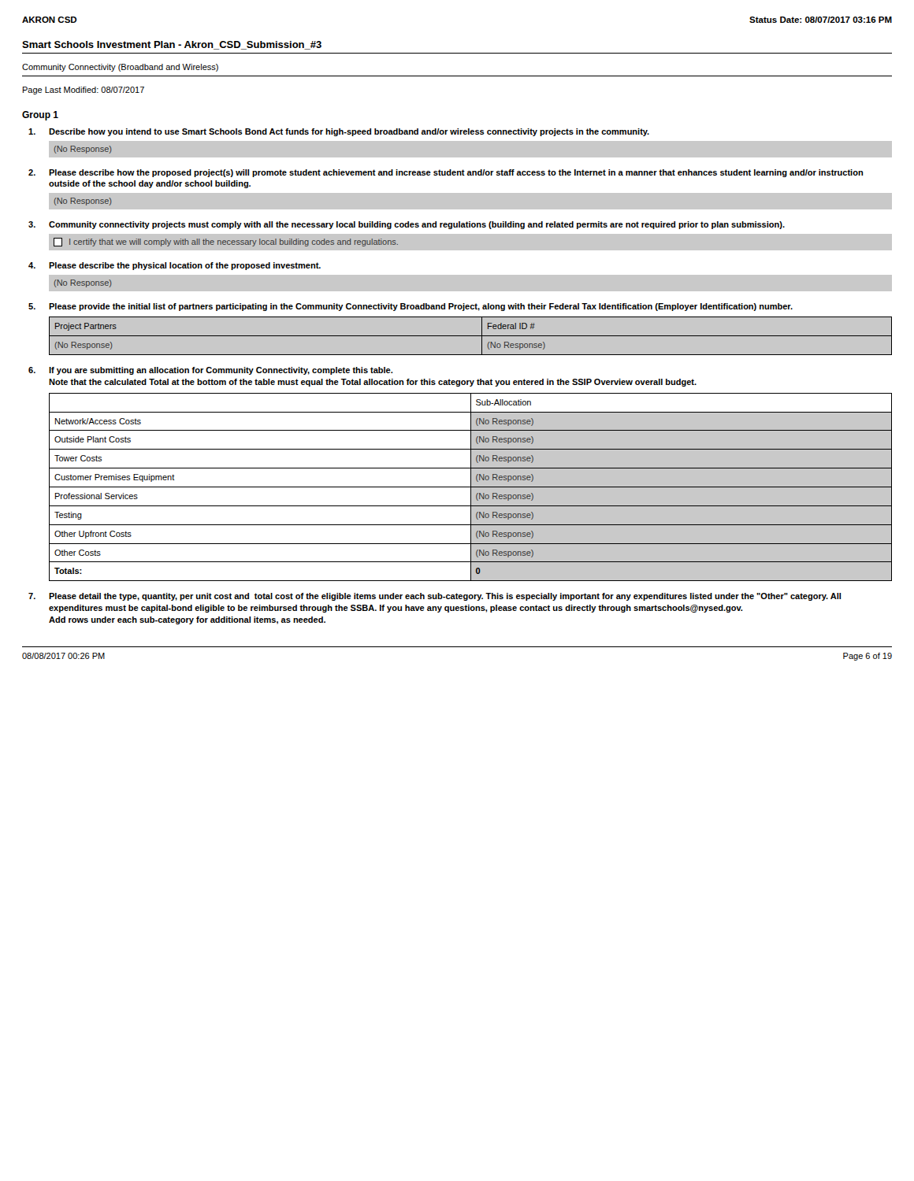AKRON CSD
Status Date: 08/07/2017 03:16 PM
Smart Schools Investment Plan - Akron_CSD_Submission_#3
Community Connectivity (Broadband and Wireless)
Page Last Modified: 08/07/2017
Group 1
Describe how you intend to use Smart Schools Bond Act funds for high-speed broadband and/or wireless connectivity projects in the community.
(No Response)
Please describe how the proposed project(s) will promote student achievement and increase student and/or staff access to the Internet in a manner that enhances student learning and/or instruction outside of the school day and/or school building.
(No Response)
Community connectivity projects must comply with all the necessary local building codes and regulations (building and related permits are not required prior to plan submission).
I certify that we will comply with all the necessary local building codes and regulations.
Please describe the physical location of the proposed investment.
(No Response)
Please provide the initial list of partners participating in the Community Connectivity Broadband Project, along with their Federal Tax Identification (Employer Identification) number.
| Project Partners | Federal ID # |
| --- | --- |
| (No Response) | (No Response) |
If you are submitting an allocation for Community Connectivity, complete this table.
Note that the calculated Total at the bottom of the table must equal the Total allocation for this category that you entered in the SSIP Overview overall budget.
| | Sub-Allocation |
| Network/Access Costs | (No Response) |
| Outside Plant Costs | (No Response) |
| Tower Costs | (No Response) |
| Customer Premises Equipment | (No Response) |
| Professional Services | (No Response) |
| Testing | (No Response) |
| Other Upfront Costs | (No Response) |
| Other Costs | (No Response) |
| Totals: | 0 |
Please detail the type, quantity, per unit cost and total cost of the eligible items under each sub-category. This is especially important for any expenditures listed under the "Other" category. All expenditures must be capital-bond eligible to be reimbursed through the SSBA. If you have any questions, please contact us directly through smartschools@nysed.gov.
Add rows under each sub-category for additional items, as needed.
08/08/2017 00:26 PM
Page 6 of 19